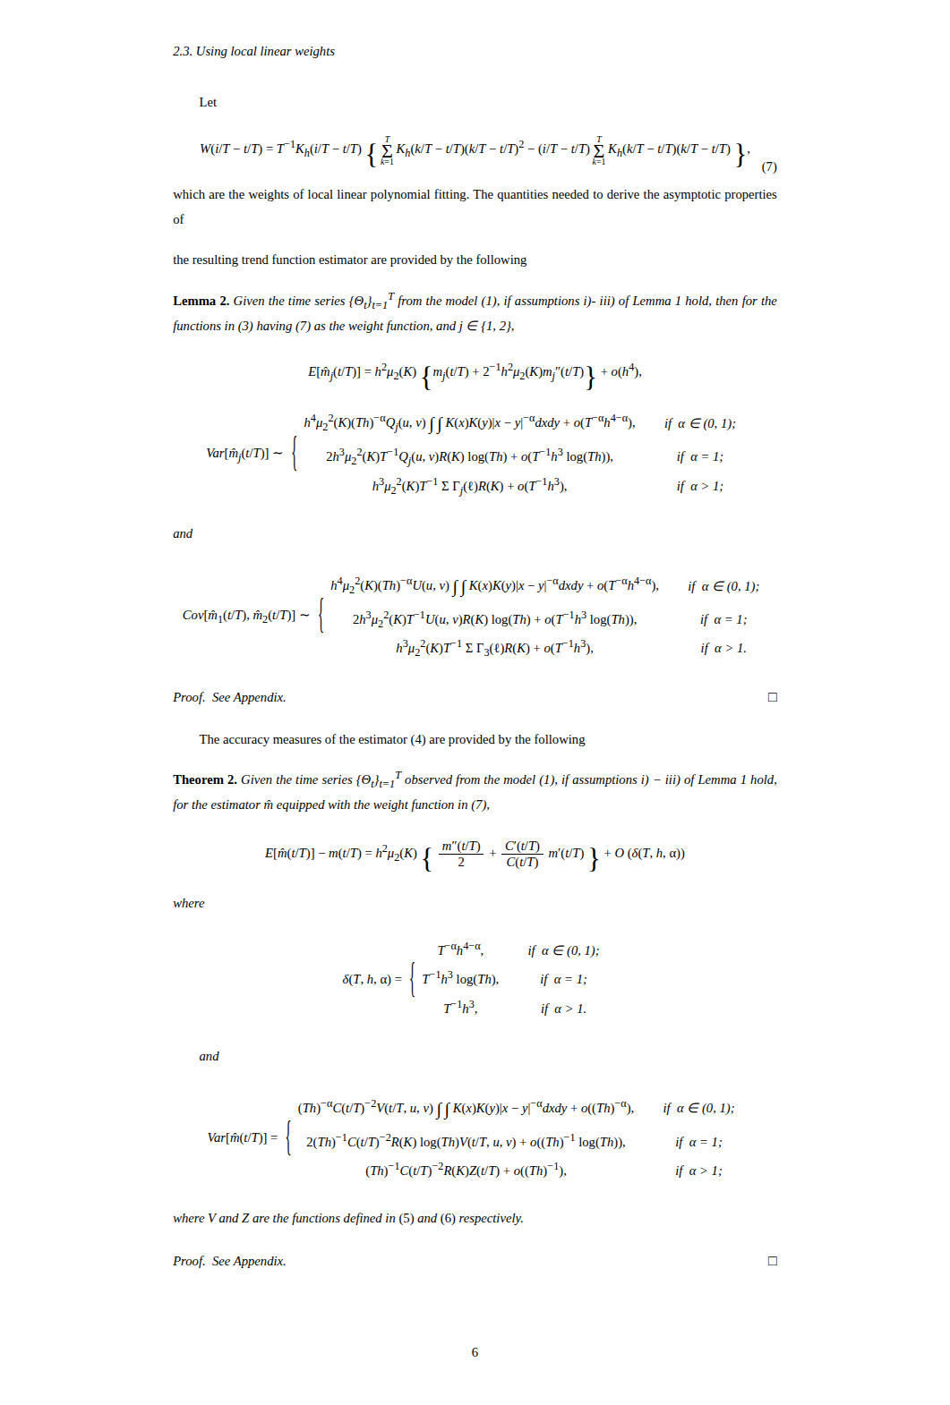2.3. Using local linear weights
Let
W(i/T − t/T) = T−1Kh(i/T − t/T) { ΣTk=1 Kh(k/T − t/T)(k/T − t/T)2 − (i/T − t/T) ΣTk=1 Kh(k/T − t/T)(k/T − t/T) },
(7)
which are the weights of local linear polynomial fitting. The quantities needed to derive the asymptotic properties of
the resulting trend function estimator are provided by the following
Lemma 2. Given the time series {Θt}t=1T from the model (1), if assumptions i)- iii) of Lemma 1 hold, then for the functions in (3) having (7) as the weight function, and j ∈ {1, 2},
E[m̂j(t/T)] = h2μ2(K) {mj(t/T) + 2−1h2μ2(K)mj″(t/T)} + o(h4),
Var[m̂j(t/T)] ∼ {
| h 4 μ 2 2 ( K )( Th ) −α Q j ( u , v ) ∫ ∫ K ( x ) K ( y )/ x − y / −α dxdy + o ( T −α h 4−α ), | if α ∈ (0, 1); |
| 2 h 3 μ 2 2 ( K ) T −1 Q j ( u , v ) R ( K ) log( Th ) + o ( T −1 h 3 log( Th )), | if α = 1; |
| h 3 μ 2 2 ( K ) T −1 Σ Γ j (ℓ) R ( K ) + o ( T −1 h 3 ), | if α > 1; |
and
Cov[m̂1(t/T), m̂2(t/T)] ∼ {
| h 4 μ 2 2 ( K )( Th ) −α U ( u , v ) ∫ ∫ K ( x ) K ( y )/ x − y / −α dxdy + o ( T −α h 4−α ), | if α ∈ (0, 1); |
| 2 h 3 μ 2 2 ( K ) T −1 U ( u , v ) R ( K ) log( Th ) + o ( T −1 h 3 log( Th )), | if α = 1; |
| h 3 μ 2 2 ( K ) T −1 Σ Γ 3 (ℓ) R ( K ) + o ( T −1 h 3 ), | if α > 1. |
Proof. See Appendix. □
The accuracy measures of the estimator (4) are provided by the following
Theorem 2. Given the time series {Θt}t=1T observed from the model (1), if assumptions i) − iii) of Lemma 1 hold, for the estimator m̂ equipped with the weight function in (7),
E[m̂(t/T)] − m(t/T) = h2μ2(K) { m″(t/T) 2 + C′(t/T) C(t/T) m′(t/T) } + O (δ(T, h, α))
where
δ(T, h, α) = {
| T −α h 4−α , | if α ∈ (0, 1); |
| T −1 h 3 log( Th ), | if α = 1; |
| T −1 h 3 , | if α > 1. |
and
Var[m̂(t/T)] = {
| ( Th ) −α C ( t / T ) −2 V ( t / T , u , v ) ∫ ∫ K ( x ) K ( y )/ x − y / −α dxdy + o (( Th ) −α ), | if α ∈ (0, 1); |
| 2( Th ) −1 C ( t / T ) −2 R ( K ) log( Th ) V ( t / T , u , v ) + o (( Th ) −1 log( Th )), | if α = 1; |
| ( Th ) −1 C ( t / T ) −2 R ( K ) Z ( t / T ) + o (( Th ) −1 ), | if α > 1; |
where V and Z are the functions defined in (5) and (6) respectively.
Proof. See Appendix. □
6